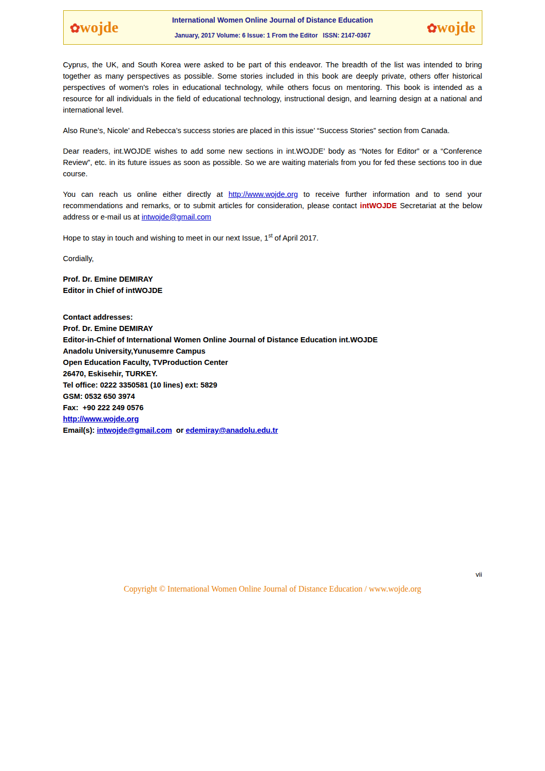✿wojde
International Women Online Journal of Distance Education
January, 2017 Volume: 6 Issue: 1 From the Editor ISSN: 2147-0367
✿wojde
Cyprus, the UK, and South Korea were asked to be part of this endeavor. The breadth of the list was intended to bring together as many perspectives as possible. Some stories included in this book are deeply private, others offer historical perspectives of women's roles in educational technology, while others focus on mentoring. This book is intended as a resource for all individuals in the field of educational technology, instructional design, and learning design at a national and international level.
Also Rune’s, Nicole’ and Rebecca’s success stories are placed in this issue’ “Success Stories” section from Canada.
Dear readers, int.WOJDE wishes to add some new sections in int.WOJDE’ body as “Notes for Editor” or a “Conference Review”, etc. in its future issues as soon as possible. So we are waiting materials from you for fed these sections too in due course.
You can reach us online either directly at http://www.wojde.org to receive further information and to send your recommendations and remarks, or to submit articles for consideration, please contact intWOJDE Secretariat at the below address or e-mail us at intwojde@gmail.com
Hope to stay in touch and wishing to meet in our next Issue, 1st of April 2017.
Cordially,
Prof. Dr. Emine DEMIRAY
Editor in Chief of intWOJDE
Contact addresses:
Prof. Dr. Emine DEMIRAY
Editor-in-Chief of International Women Online Journal of Distance Education int.WOJDE
Anadolu University,Yunusemre Campus
Open Education Faculty, TVProduction Center
26470, Eskisehir, TURKEY.
Tel office: 0222 3350581 (10 lines) ext: 5829
GSM: 0532 650 3974
Fax: +90 222 249 0576
http://www.wojde.org
Email(s): intwojde@gmail.com or edemiray@anadolu.edu.tr
vii
Copyright © International Women Online Journal of Distance Education / www.wojde.org